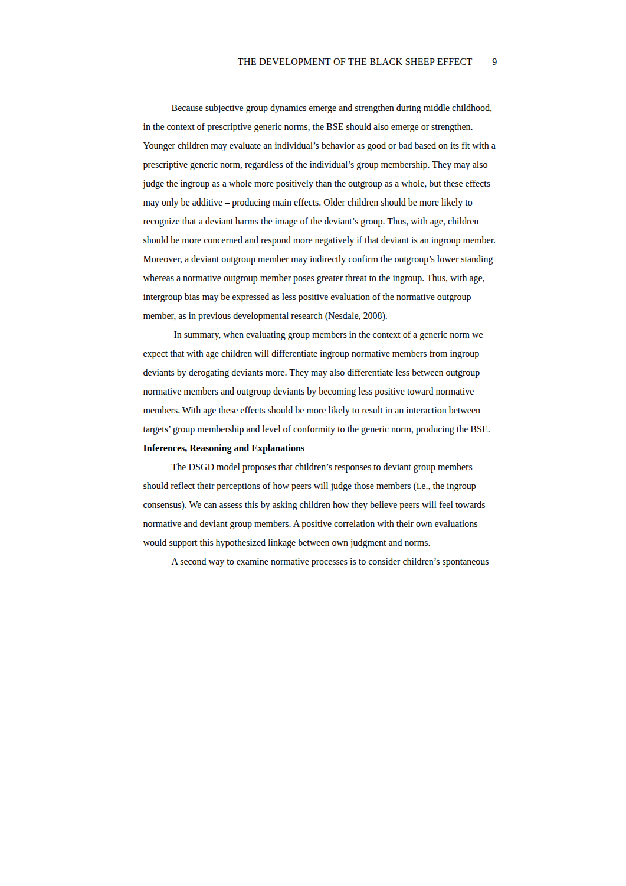THE DEVELOPMENT OF THE BLACK SHEEP EFFECT9
Because subjective group dynamics emerge and strengthen during middle childhood, in the context of prescriptive generic norms, the BSE should also emerge or strengthen. Younger children may evaluate an individual’s behavior as good or bad based on its fit with a prescriptive generic norm, regardless of the individual’s group membership. They may also judge the ingroup as a whole more positively than the outgroup as a whole, but these effects may only be additive – producing main effects. Older children should be more likely to recognize that a deviant harms the image of the deviant’s group. Thus, with age, children should be more concerned and respond more negatively if that deviant is an ingroup member. Moreover, a deviant outgroup member may indirectly confirm the outgroup’s lower standing whereas a normative outgroup member poses greater threat to the ingroup. Thus, with age, intergroup bias may be expressed as less positive evaluation of the normative outgroup member, as in previous developmental research (Nesdale, 2008).
In summary, when evaluating group members in the context of a generic norm we expect that with age children will differentiate ingroup normative members from ingroup deviants by derogating deviants more. They may also differentiate less between outgroup normative members and outgroup deviants by becoming less positive toward normative members. With age these effects should be more likely to result in an interaction between targets’ group membership and level of conformity to the generic norm, producing the BSE.
Inferences, Reasoning and Explanations
The DSGD model proposes that children’s responses to deviant group members should reflect their perceptions of how peers will judge those members (i.e., the ingroup consensus). We can assess this by asking children how they believe peers will feel towards normative and deviant group members. A positive correlation with their own evaluations would support this hypothesized linkage between own judgment and norms.
A second way to examine normative processes is to consider children’s spontaneous